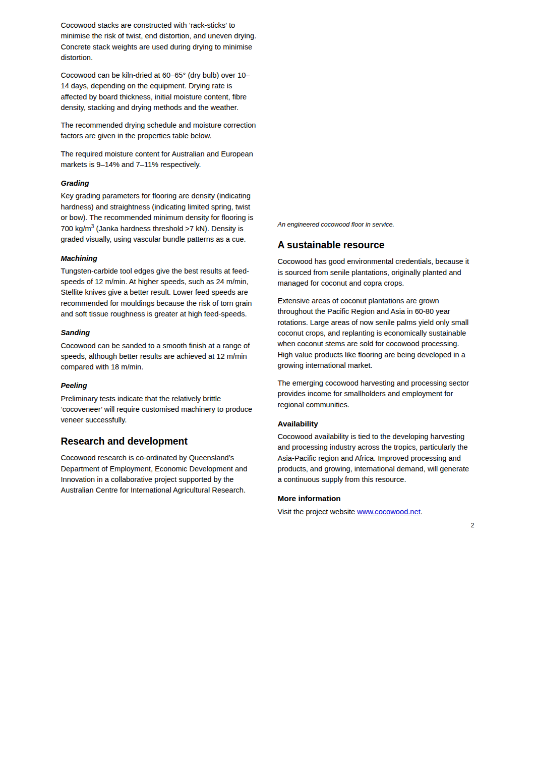Cocowood stacks are constructed with ‘rack-sticks’ to minimise the risk of twist, end distortion, and uneven drying. Concrete stack weights are used during drying to minimise distortion.
Cocowood can be kiln-dried at 60–65° (dry bulb) over 10–14 days, depending on the equipment. Drying rate is affected by board thickness, initial moisture content, fibre density, stacking and drying methods and the weather.
The recommended drying schedule and moisture correction factors are given in the properties table below.
The required moisture content for Australian and European markets is 9–14% and 7–11% respectively.
Grading
Key grading parameters for flooring are density (indicating hardness) and straightness (indicating limited spring, twist or bow). The recommended minimum density for flooring is 700 kg/m3 (Janka hardness threshold >7 kN). Density is graded visually, using vascular bundle patterns as a cue.
Machining
Tungsten-carbide tool edges give the best results at feed-speeds of 12 m/min. At higher speeds, such as 24 m/min, Stellite knives give a better result. Lower feed speeds are recommended for mouldings because the risk of torn grain and soft tissue roughness is greater at high feed-speeds.
Sanding
Cocowood can be sanded to a smooth finish at a range of speeds, although better results are achieved at 12 m/min compared with 18 m/min.
Peeling
Preliminary tests indicate that the relatively brittle ‘cocoveneer’ will require customised machinery to produce veneer successfully.
Research and development
Cocowood research is co-ordinated by Queensland’s Department of Employment, Economic Development and Innovation in a collaborative project supported by the Australian Centre for International Agricultural Research.
An engineered cocowood floor in service.
A sustainable resource
Cocowood has good environmental credentials, because it is sourced from senile plantations, originally planted and managed for coconut and copra crops.
Extensive areas of coconut plantations are grown throughout the Pacific Region and Asia in 60-80 year rotations. Large areas of now senile palms yield only small coconut crops, and replanting is economically sustainable when coconut stems are sold for cocowood processing. High value products like flooring are being developed in a growing international market.
The emerging cocowood harvesting and processing sector provides income for smallholders and employment for regional communities.
Availability
Cocowood availability is tied to the developing harvesting and processing industry across the tropics, particularly the Asia-Pacific region and Africa. Improved processing and products, and growing, international demand, will generate a continuous supply from this resource.
More information
Visit the project website www.cocowood.net.
2